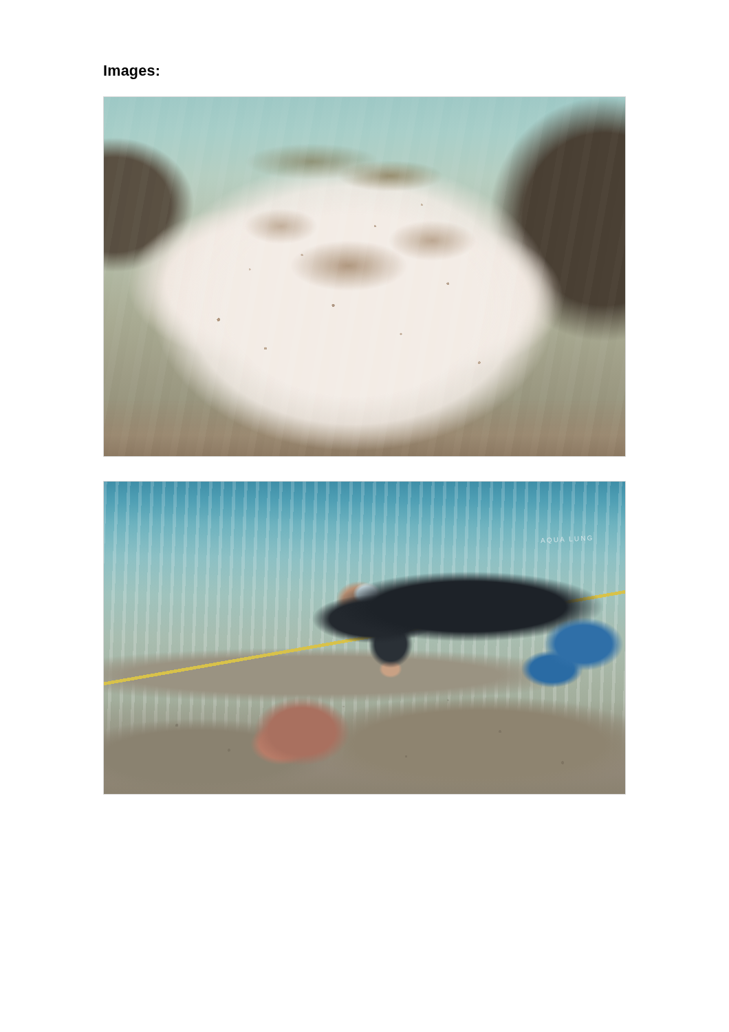Images:
A bleached white coral colony with brown algal turf and sediment, surrounded by dark reef rock.
Aqua Lung
A snorkeller in a wetsuit and fins hovers just beneath the surface, recording data beside a small pink-brown coral head on the reef.